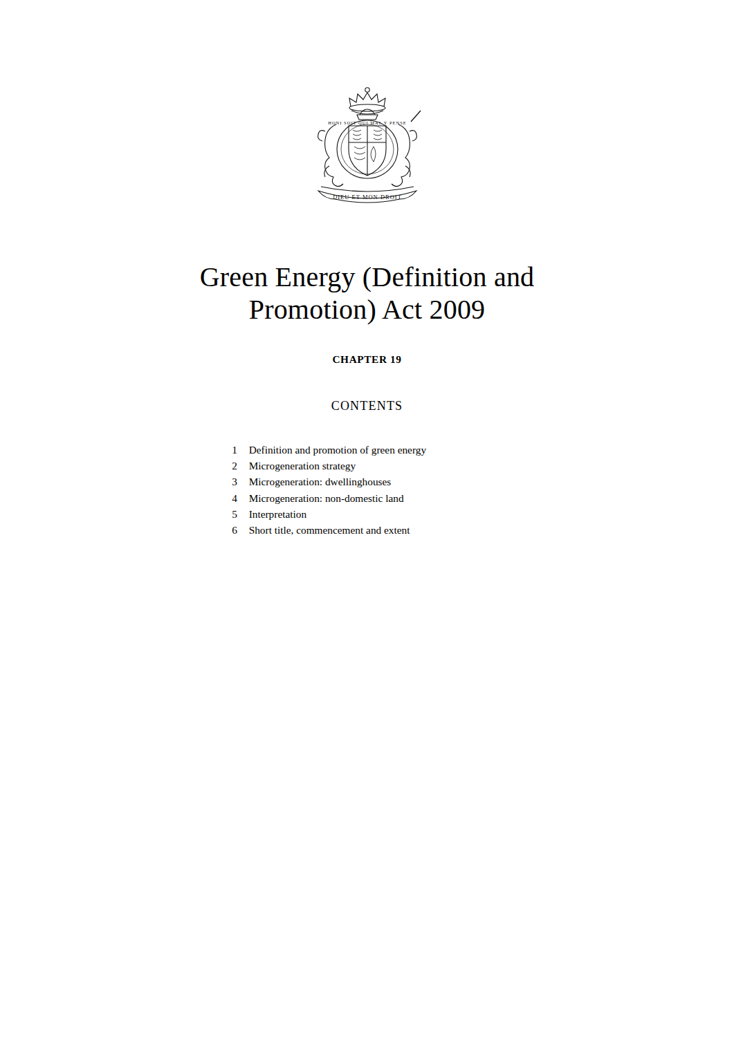DIEU ET MON DROIT HONI SOIT QUI MAL Y PENSE
Green Energy (Definition and
Promotion) Act 2009
CHAPTER 19
CONTENTS
1 Definition and promotion of green energy
2 Microgeneration strategy
3 Microgeneration: dwellinghouses
4 Microgeneration: non-domestic land
5 Interpretation
6 Short title, commencement and extent